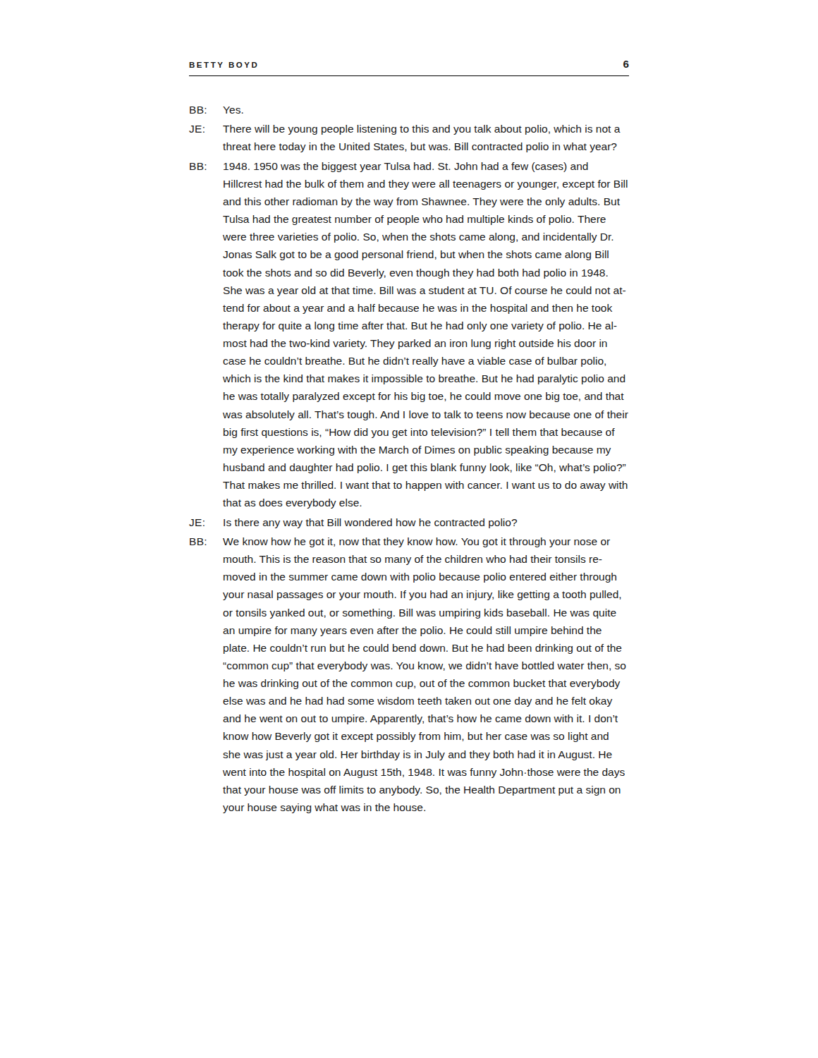Betty Boyd 6
BB:
Yes.
JE:
There will be young people listening to this and you talk about polio, which is not a threat here today in the United States, but was. Bill contracted polio in what year?
BB:
1948. 1950 was the biggest year Tulsa had. St. John had a few (cases) and Hillcrest had the bulk of them and they were all teenagers or younger, except for Bill and this other radioman by the way from Shawnee. They were the only adults. But Tulsa had the greatest number of people who had multiple kinds of polio. There were three varieties of polio. So, when the shots came along, and incidentally Dr. Jonas Salk got to be a good personal friend, but when the shots came along Bill took the shots and so did Beverly, even though they had both had polio in 1948. She was a year old at that time. Bill was a student at TU. Of course he could not attend for about a year and a half because he was in the hospital and then he took therapy for quite a long time after that. But he had only one variety of polio. He almost had the two-kind variety. They parked an iron lung right outside his door in case he couldn’t breathe. But he didn’t really have a viable case of bulbar polio, which is the kind that makes it impossible to breathe. But he had paralytic polio and he was totally paralyzed except for his big toe, he could move one big toe, and that was absolutely all. That’s tough. And I love to talk to teens now because one of their big first questions is, “How did you get into television?” I tell them that because of my experience working with the March of Dimes on public speaking because my husband and daughter had polio. I get this blank funny look, like “Oh, what’s polio?” That makes me thrilled. I want that to happen with cancer. I want us to do away with that as does everybody else.
JE:
Is there any way that Bill wondered how he contracted polio?
BB:
We know how he got it, now that they know how. You got it through your nose or mouth. This is the reason that so many of the children who had their tonsils removed in the summer came down with polio because polio entered either through your nasal passages or your mouth. If you had an injury, like getting a tooth pulled, or tonsils yanked out, or something. Bill was umpiring kids baseball. He was quite an umpire for many years even after the polio. He could still umpire behind the plate. He couldn’t run but he could bend down. But he had been drinking out of the “common cup” that everybody was. You know, we didn’t have bottled water then, so he was drinking out of the common cup, out of the common bucket that everybody else was and he had had some wisdom teeth taken out one day and he felt okay and he went on out to umpire. Apparently, that’s how he came down with it. I don’t know how Beverly got it except possibly from him, but her case was so light and she was just a year old. Her birthday is in July and they both had it in August. He went into the hospital on August 15th, 1948. It was funny John·those were the days that your house was off limits to anybody. So, the Health Department put a sign on your house saying what was in the house.